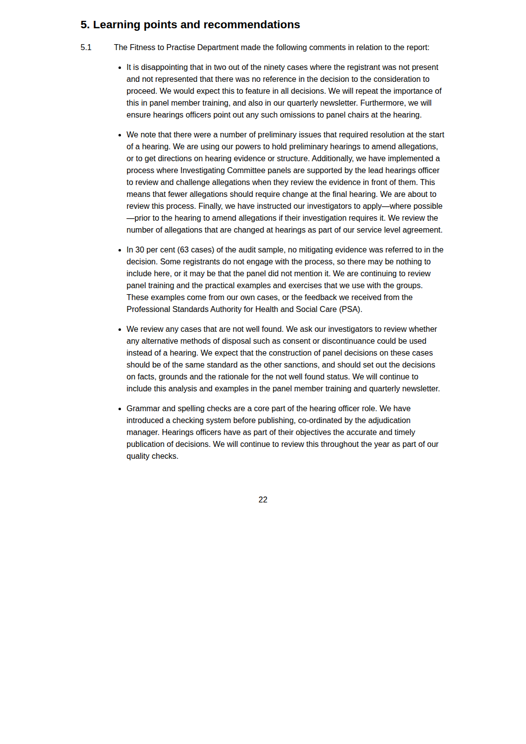5. Learning points and recommendations
5.1
The Fitness to Practise Department made the following comments in relation to the report:
It is disappointing that in two out of the ninety cases where the registrant was not present and not represented that there was no reference in the decision to the consideration to proceed. We would expect this to feature in all decisions. We will repeat the importance of this in panel member training, and also in our quarterly newsletter. Furthermore, we will ensure hearings officers point out any such omissions to panel chairs at the hearing.
We note that there were a number of preliminary issues that required resolution at the start of a hearing. We are using our powers to hold preliminary hearings to amend allegations, or to get directions on hearing evidence or structure. Additionally, we have implemented a process where Investigating Committee panels are supported by the lead hearings officer to review and challenge allegations when they review the evidence in front of them. This means that fewer allegations should require change at the final hearing. We are about to review this process. Finally, we have instructed our investigators to apply—where possible—prior to the hearing to amend allegations if their investigation requires it. We review the number of allegations that are changed at hearings as part of our service level agreement.
In 30 per cent (63 cases) of the audit sample, no mitigating evidence was referred to in the decision. Some registrants do not engage with the process, so there may be nothing to include here, or it may be that the panel did not mention it. We are continuing to review panel training and the practical examples and exercises that we use with the groups. These examples come from our own cases, or the feedback we received from the Professional Standards Authority for Health and Social Care (PSA).
We review any cases that are not well found. We ask our investigators to review whether any alternative methods of disposal such as consent or discontinuance could be used instead of a hearing. We expect that the construction of panel decisions on these cases should be of the same standard as the other sanctions, and should set out the decisions on facts, grounds and the rationale for the not well found status. We will continue to include this analysis and examples in the panel member training and quarterly newsletter.
Grammar and spelling checks are a core part of the hearing officer role. We have introduced a checking system before publishing, co-ordinated by the adjudication manager. Hearings officers have as part of their objectives the accurate and timely publication of decisions. We will continue to review this throughout the year as part of our quality checks.
22